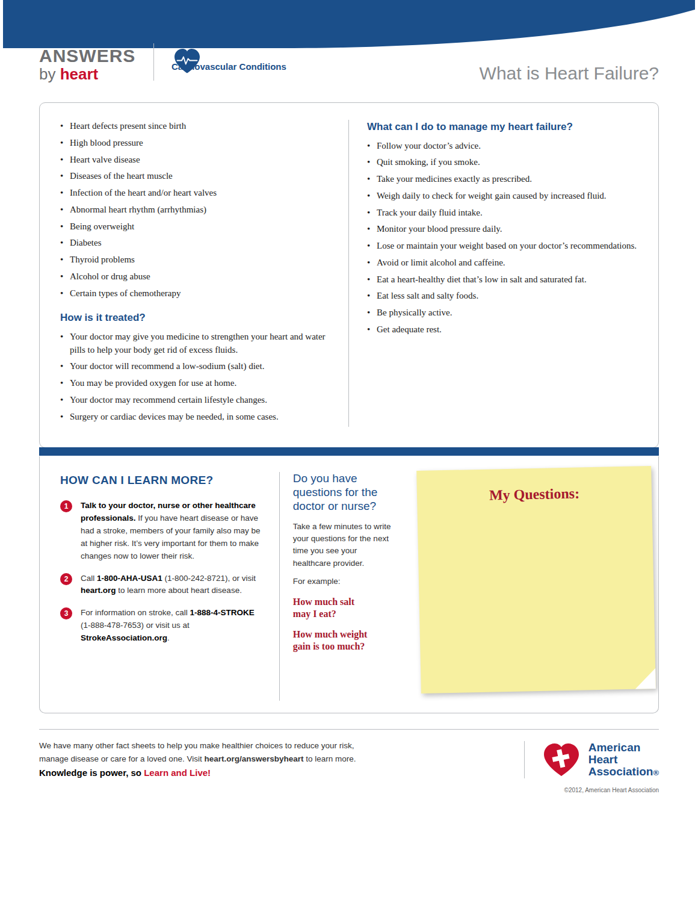ANSWERS
by heart
Cardiovascular Conditions
What is Heart Failure?
Heart defects present since birth
High blood pressure
Heart valve disease
Diseases of the heart muscle
Infection of the heart and/or heart valves
Abnormal heart rhythm (arrhythmias)
Being overweight
Diabetes
Thyroid problems
Alcohol or drug abuse
Certain types of chemotherapy
How is it treated?
Your doctor may give you medicine to strengthen your heart and water pills to help your body get rid of excess fluids.
Your doctor will recommend a low-sodium (salt) diet.
You may be provided oxygen for use at home.
Your doctor may recommend certain lifestyle changes.
Surgery or cardiac devices may be needed, in some cases.
What can I do to manage my heart failure?
Follow your doctor’s advice.
Quit smoking, if you smoke.
Take your medicines exactly as prescribed.
Weigh daily to check for weight gain caused by increased fluid.
Track your daily fluid intake.
Monitor your blood pressure daily.
Lose or maintain your weight based on your doctor’s recommendations.
Avoid or limit alcohol and caffeine.
Eat a heart-healthy diet that’s low in salt and saturated fat.
Eat less salt and salty foods.
Be physically active.
Get adequate rest.
HOW CAN I LEARN MORE?
1 Talk to your doctor, nurse or other healthcare professionals. If you have heart disease or have had a stroke, members of your family also may be at higher risk. It’s very important for them to make changes now to lower their risk.
2 Call 1-800-AHA-USA1 (1-800-242-8721), or visit heart.org to learn more about heart disease.
3 For information on stroke, call 1-888-4-STROKE (1-888-478-7653) or visit us at StrokeAssociation.org.
Do you have questions for the doctor or nurse?
Take a few minutes to write your questions for the next time you see your healthcare provider.
For example:
How much salt
may I eat?
How much weight
gain is too much?
My Questions:
We have many other fact sheets to help you make healthier choices to reduce your risk,
manage disease or care for a loved one. Visit heart.org/answersbyheart to learn more.
Knowledge is power, so Learn and Live!
American
Heart
Association®
©2012, American Heart Association